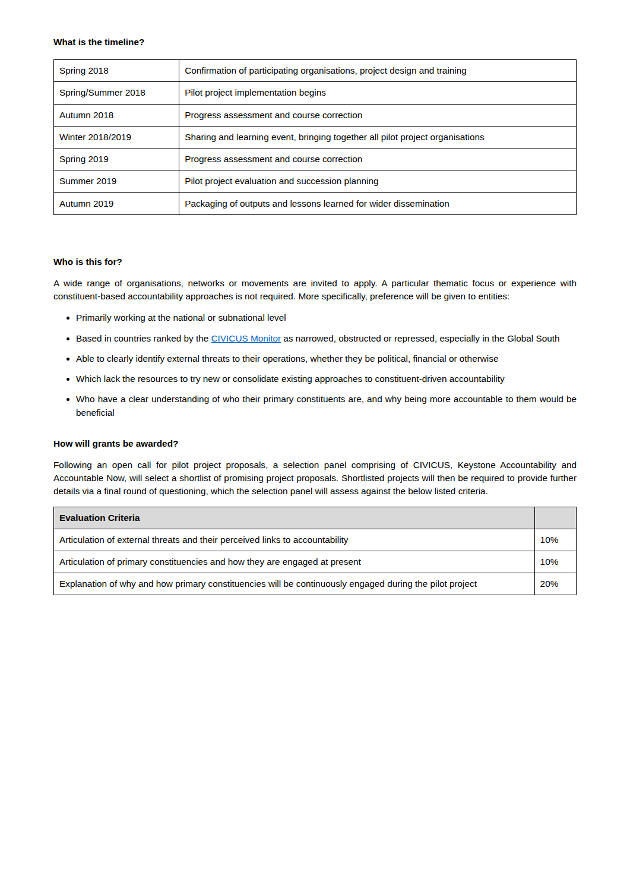What is the timeline?
| Spring 2018 | Confirmation of participating organisations, project design and training |
| Spring/Summer 2018 | Pilot project implementation begins |
| Autumn 2018 | Progress assessment and course correction |
| Winter 2018/2019 | Sharing and learning event, bringing together all pilot project organisations |
| Spring 2019 | Progress assessment and course correction |
| Summer 2019 | Pilot project evaluation and succession planning |
| Autumn 2019 | Packaging of outputs and lessons learned for wider dissemination |
Who is this for?
A wide range of organisations, networks or movements are invited to apply. A particular thematic focus or experience with constituent-based accountability approaches is not required. More specifically, preference will be given to entities:
Primarily working at the national or subnational level
Based in countries ranked by the CIVICUS Monitor as narrowed, obstructed or repressed, especially in the Global South
Able to clearly identify external threats to their operations, whether they be political, financial or otherwise
Which lack the resources to try new or consolidate existing approaches to constituent-driven accountability
Who have a clear understanding of who their primary constituents are, and why being more accountable to them would be beneficial
How will grants be awarded?
Following an open call for pilot project proposals, a selection panel comprising of CIVICUS, Keystone Accountability and Accountable Now, will select a shortlist of promising project proposals. Shortlisted projects will then be required to provide further details via a final round of questioning, which the selection panel will assess against the below listed criteria.
| Evaluation Criteria | |
| --- | --- |
| Articulation of external threats and their perceived links to accountability | 10% |
| Articulation of primary constituencies and how they are engaged at present | 10% |
| Explanation of why and how primary constituencies will be continuously engaged during the pilot project | 20% |